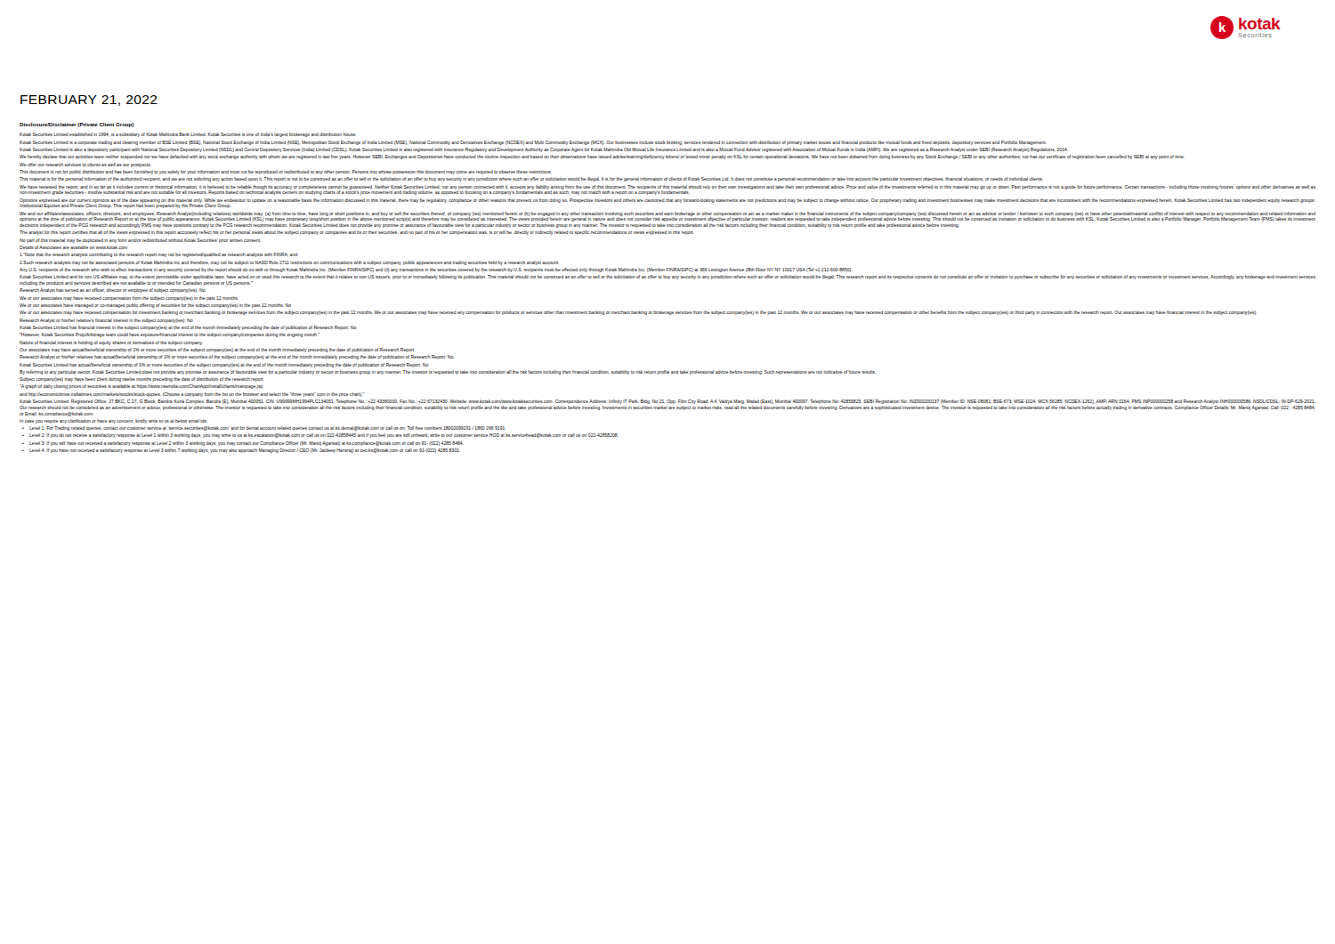kkotak Securities
FEBRUARY 21, 2022
Disclosure/Disclaimer (Private Client Group)
Kotak Securities Limited established in 1994, is a subsidiary of Kotak Mahindra Bank Limited. Kotak Securities is one of India's largest brokerage and distribution house.
Kotak Securities Limited is a corporate trading and clearing member of BSE Limited (BSE), National Stock Exchange of India Limited (NSE), Metropolitan Stock Exchange of India Limited (MSE), National Commodity and Derivatives Exchange (NCDEX) and Multi Commodity Exchange (MCX). Our businesses include stock broking, services rendered in connection with distribution of primary market issues and financial products like mutual funds and fixed deposits, depository services and Portfolio Management.
Kotak Securities Limited is also a depository participant with National Securities Depository Limited (NSDL) and Central Depository Services (India) Limited (CDSL). Kotak Securities Limited is also registered with Insurance Regulatory and Development Authority as Corporate Agent for Kotak Mahindra Old Mutual Life Insurance Limited and is also a Mutual Fund Advisor registered with Association of Mutual Funds in India (AMFI). We are registered as a Research Analyst under SEBI (Research Analyst) Regulations, 2014.
We hereby declare that our activities were neither suspended nor we have defaulted with any stock exchange authority with whom we are registered in last five years. However SEBI, Exchanges and Depositories have conducted the routine inspection and based on their observations have issued advise/warning/deficiency letters/ or levied minor penalty on KSL for certain operational deviations. We have not been debarred from doing business by any Stock Exchange / SEBI or any other authorities; nor has our certificate of registration been cancelled by SEBI at any point of time.
We offer our research services to clients as well as our prospects.
This document is not for public distribution and has been furnished to you solely for your information and must not be reproduced or redistributed to any other person. Persons into whose possession this document may come are required to observe these restrictions.
This material is for the personal information of the authorized recipient, and we are not soliciting any action based upon it. This report is not to be construed as an offer to sell or the solicitation of an offer to buy any security in any jurisdiction where such an offer or solicitation would be illegal. It is for the general information of clients of Kotak Securities Ltd. It does not constitute a personal recommendation or take into account the particular investment objectives, financial situations, or needs of individual clients.
We have reviewed the report, and in so far as it includes current or historical information, it is believed to be reliable though its accuracy or completeness cannot be guaranteed. Neither Kotak Securities Limited, nor any person connected with it, accepts any liability arising from the use of this document. The recipients of this material should rely on their own investigations and take their own professional advice. Price and value of the investments referred to in this material may go up or down. Past performance is not a guide for future performance. Certain transactions - including those involving futures, options and other derivatives as well as non-investment grade securities - involve substantial risk and are not suitable for all investors. Reports based on technical analysis centers on studying charts of a stock's price movement and trading volume, as opposed to focusing on a company's fundamentals and as such, may not match with a report on a company's fundamentals.
Opinions expressed are our current opinions as of the date appearing on this material only. While we endeavour to update on a reasonable basis the information discussed in this material, there may be regulatory, compliance or other reasons that prevent us from doing so. Prospective investors and others are cautioned that any forward-looking statements are not predictions and may be subject to change without notice. Our proprietary trading and investment businesses may make investment decisions that are inconsistent with the recommendations expressed herein. Kotak Securities Limited has two independent equity research groups: Institutional Equities and Private Client Group. This report has been prepared by the Private Client Group.
We and our affiliates/associates, officers, directors, and employees, Research Analyst(including relatives) worldwide may: (a) from time to time, have long or short positions in, and buy or sell the securities thereof, of company (ies) mentioned herein or (b) be engaged in any other transaction involving such securities and earn brokerage or other compensation or act as a market maker in the financial instruments of the subject company/company (ies) discussed herein or act as advisor or lender / borrower to such company (ies) or have other potential/material conflict of interest with respect to any recommendation and related information and opinions at the time of publication of Research Report or at the time of public appearance. Kotak Securities Limited (KSL) may have proprietary long/short position in the above mentioned scrip(s) and therefore may be considered as interested. The views provided herein are general in nature and does not consider risk appetite or investment objective of particular investor; readers are requested to take independent professional advice before investing. This should not be construed as invitation or solicitation to do business with KSL. Kotak Securities Limited is also a Portfolio Manager. Portfolio Management Team (PMS) takes its investment decisions independent of the PCG research and accordingly PMS may have positions contrary to the PCG research recommendation. Kotak Securities Limited does not provide any promise or assurance of favourable view for a particular industry or sector or business group in any manner. The investor is requested to take into consideration all the risk factors including their financial condition, suitability to risk return profile and take professional advice before investing.
The analyst for this report certifies that all of the views expressed in this report accurately reflect his or her personal views about the subject company or companies and its or their securities, and no part of his or her compensation was, is or will be, directly or indirectly related to specific recommendations or views expressed in this report.
No part of this material may be duplicated in any form and/or redistributed without Kotak Securities' prior written consent.
Details of Associates are available on www.kotak.com
1."Note that the research analysts contributing to the research report may not be registered/qualified as research analysts with FINRA; and
2.Such research analysts may not be associated persons of Kotak Mahindra Inc and therefore, may not be subject to NASD Rule 2711 restrictions on communications with a subject company, public appearances and trading securities held by a research analyst account
Any U.S. recipients of the research who wish to effect transactions in any security covered by the report should do so with or through Kotak Mahindra Inc. (Member FINRA/SIPC) and (ii) any transactions in the securities covered by the research by U.S. recipients must be effected only through Kotak Mahindra Inc. (Member FINRA/SIPC) at 369 Lexington Avenue 28th Floor NY NY 10017 USA (Tel:+1 212-600-8850).
Kotak Securities Limited and its non US affiliates may, to the extent permissible under applicable laws, have acted on or used this research to the extent that it relates to non US issuers, prior to or immediately following its publication. This material should not be construed as an offer to sell or the solicitation of an offer to buy any security in any jurisdiction where such an offer or solicitation would be illegal. This research report and its respective contents do not constitute an offer or invitation to purchase or subscribe for any securities or solicitation of any investments or investment services. Accordingly, any brokerage and investment services including the products and services described are not available to or intended for Canadian persons or US persons."
Research Analyst has served as an officer, director or employee of subject company(ies): No
We or our associates may have received compensation from the subject company(ies) in the past 12 months.
We or our associates have managed or co-managed public offering of securities for the subject company(ies) in the past 12 months: No
We or our associates may have received compensation for investment banking or merchant banking or brokerage services from the subject company(ies) in the past 12 months. We or our associates may have received any compensation for products or services other than investment banking or merchant banking or brokerage services from the subject company(ies) in the past 12 months. We or our associates may have received compensation or other benefits from the subject company(ies) or third party in connection with the research report. Our associates may have financial interest in the subject company(ies).
Research Analyst or his/her relative's financial interest in the subject company(ies): No
Kotak Securities Limited has financial interest in the subject company(ies) at the end of the month immediately preceding the date of publication of Research Report: No
"However, Kotak Securities Prop/Arbitrage team could have exposure/financial interest to the subject company/companies during the ongoing month."
Nature of financial interest is holding of equity shares or derivatives of the subject company.
Our associates may have actual/beneficial ownership of 1% or more securities of the subject company(ies) at the end of the month immediately preceding the date of publication of Research Report.
Research Analyst or his/her relatives has actual/beneficial ownership of 1% or more securities of the subject company(ies) at the end of the month immediately preceding the date of publication of Research Report: No.
Kotak Securities Limited has actual/beneficial ownership of 1% or more securities of the subject company(ies) at the end of the month immediately preceding the date of publication of Research Report: No
By referring to any particular sector, Kotak Securities Limited does not provide any promise or assurance of favourable view for a particular industry or sector or business group in any manner. The investor is requested to take into consideration all the risk factors including their financial condition, suitability to risk return profile and take professional advice before investing. Such representations are not indicative of future results.
Subject company(ies) may have been client during twelve months preceding the date of distribution of the research report.
"A graph of daily closing prices of securities is available at https://www.nseindia.com/ChartApp/install/charts/mainpage.jsp
and http://economictimes.indiatimes.com/markets/stocks/stock-quotes. (Choose a company from the list on the browser and select the "three years" icon in the price chart)."
Kotak Securities Limited. Registered Office: 27 BKC, C 27, G Block, Bandra Kurla Complex, Bandra (E), Mumbai 400051. CIN: U99999MH1994PLC134051, Telephone No.: +22 43360000, Fax No.: +22 67132430. Website: www.kotak.com/www.kotaksecurities.com. Correspondence Address: Infinity IT Park, Bldg. No 21, Opp. Film City Road, A K Vaidya Marg, Malad (East), Mumbai 400097. Telephone No: 42856825. SEBI Registration No: INZ000200137 (Member ID: NSE-08081; BSE-673; MSE-1024; MCX-56285; NCDEX-1262), AMFI ARN 0164, PMS INP000000258 and Research Analyst INH000000586. NSDL/CDSL: IN-DP-629-2021. Our research should not be considered as an advertisement or advice, professional or otherwise. The investor is requested to take into consideration all the risk factors including their financial condition, suitability to risk return profile and the like and take professional advice before investing. Investments in securities market are subject to market risks, read all the related documents carefully before investing. Derivatives are a sophisticated investment device. The investor is requested to take into consideration all the risk factors before actually trading in derivative contracts. Compliance Officer Details: Mr. Manoj Agarwal. Call: 022 - 4285 8484, or Email: ks.compliance@kotak.com.
In case you require any clarification or have any concern, kindly write to us at below email ids:
Level 1: For Trading related queries, contact our customer service at 'service.securities@kotak.com' and for demat account related queries contact us at ks.demat@kotak.com or call us on: Toll free numbers 18002099191 / 1860 266 9191
Level 2: If you do not receive a satisfactory response at Level 1 within 3 working days, you may write to us at ks.escalation@kotak.com or call us on 022-42858445 and if you feel you are still unheard, write to our customer service HOD at ks.servicehead@kotak.com or call us on 022-42858208.
Level 3: If you still have not received a satisfactory response at Level 2 within 3 working days, you may contact our Compliance Officer (Mr. Manoj Agarwal) at ks.compliance@kotak.com or call on 91- (022) 4285 8484.
Level 4: If you have not received a satisfactory response at Level 3 within 7 working days, you may also approach Managing Director / CEO (Mr. Jaideep Hansraj) at ceo.ks@kotak.com or call on 91-(022) 4285 8301.